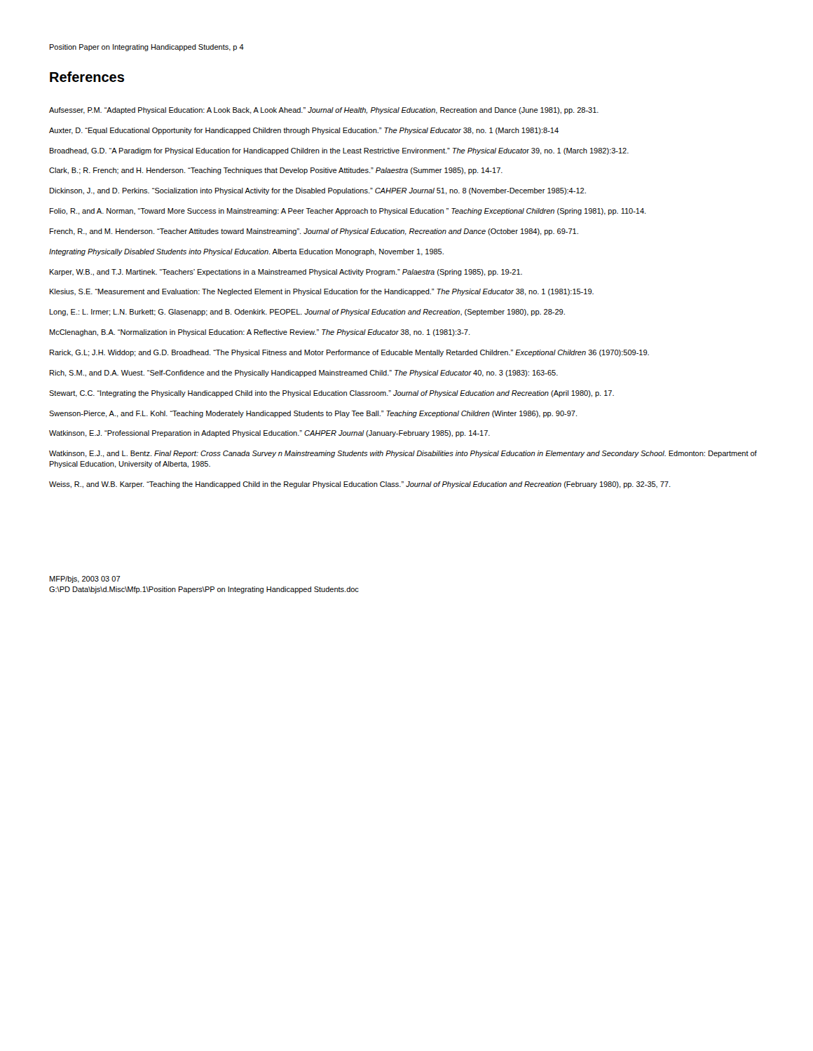Position Paper on Integrating Handicapped Students, p 4
References
Aufsesser, P.M. “Adapted Physical Education: A Look Back, A Look Ahead.” Journal of Health, Physical Education, Recreation and Dance (June 1981), pp. 28-31.
Auxter, D. “Equal Educational Opportunity for Handicapped Children through Physical Education.” The Physical Educator 38, no. 1 (March 1981):8-14
Broadhead, G.D. “A Paradigm for Physical Education for Handicapped Children in the Least Restrictive Environment.” The Physical Educator 39, no. 1 (March 1982):3-12.
Clark, B.; R. French; and H. Henderson. “Teaching Techniques that Develop Positive Attitudes.” Palaestra (Summer 1985), pp. 14-17.
Dickinson, J., and D. Perkins. “Socialization into Physical Activity for the Disabled Populations.” CAHPER Journal 51, no. 8 (November-December 1985):4-12.
Folio, R., and A. Norman, “Toward More Success in Mainstreaming: A Peer Teacher Approach to Physical Education ” Teaching Exceptional Children (Spring 1981), pp. 110-14.
French, R., and M. Henderson. “Teacher Attitudes toward Mainstreaming”. Journal of Physical Education, Recreation and Dance (October 1984), pp. 69-71.
Integrating Physically Disabled Students into Physical Education. Alberta Education Monograph, November 1, 1985.
Karper, W.B., and T.J. Martinek. “Teachers’ Expectations in a Mainstreamed Physical Activity Program.” Palaestra (Spring 1985), pp. 19-21.
Klesius, S.E. “Measurement and Evaluation: The Neglected Element in Physical Education for the Handicapped.” The Physical Educator 38, no. 1 (1981):15-19.
Long, E.: L. Irmer; L.N. Burkett; G. Glasenapp; and B. Odenkirk. PEOPEL. Journal of Physical Education and Recreation, (September 1980), pp. 28-29.
McClenaghan, B.A. “Normalization in Physical Education: A Reflective Review.” The Physical Educator 38, no. 1 (1981):3-7.
Rarick, G.L; J.H. Widdop; and G.D. Broadhead. “The Physical Fitness and Motor Performance of Educable Mentally Retarded Children.” Exceptional Children 36 (1970):509-19.
Rich, S.M., and D.A. Wuest. “Self-Confidence and the Physically Handicapped Mainstreamed Child.” The Physical Educator 40, no. 3 (1983): 163-65.
Stewart, C.C. “Integrating the Physically Handicapped Child into the Physical Education Classroom.” Journal of Physical Education and Recreation (April 1980), p. 17.
Swenson-Pierce, A., and F.L. Kohl. “Teaching Moderately Handicapped Students to Play Tee Ball.” Teaching Exceptional Children (Winter 1986), pp. 90-97.
Watkinson, E.J. “Professional Preparation in Adapted Physical Education.” CAHPER Journal (January-February 1985), pp. 14-17.
Watkinson, E.J., and L. Bentz. Final Report: Cross Canada Survey n Mainstreaming Students with Physical Disabilities into Physical Education in Elementary and Secondary School. Edmonton: Department of Physical Education, University of Alberta, 1985.
Weiss, R., and W.B. Karper. “Teaching the Handicapped Child in the Regular Physical Education Class.” Journal of Physical Education and Recreation (February 1980), pp. 32-35, 77.
MFP/bjs, 2003 03 07
G:\PD Data\bjs\d.Misc\Mfp.1\Position Papers\PP on Integrating Handicapped Students.doc